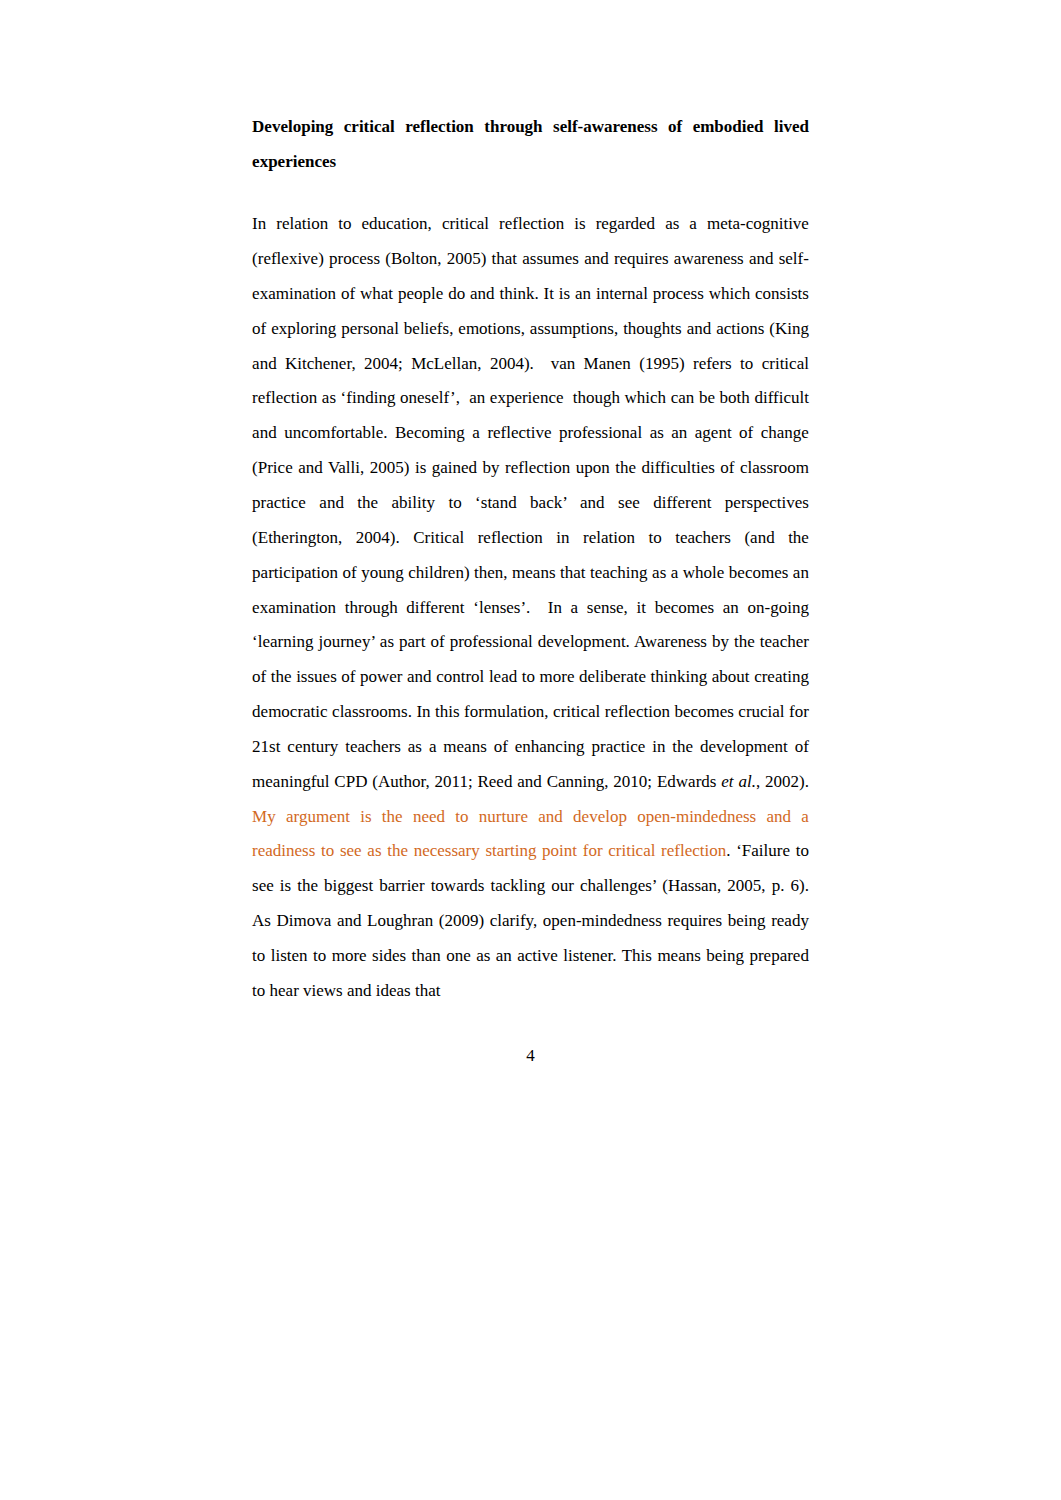Developing critical reflection through self-awareness of embodied lived experiences
In relation to education, critical reflection is regarded as a meta-cognitive (reflexive) process (Bolton, 2005) that assumes and requires awareness and self-examination of what people do and think. It is an internal process which consists of exploring personal beliefs, emotions, assumptions, thoughts and actions (King and Kitchener, 2004; McLellan, 2004). van Manen (1995) refers to critical reflection as ‘finding oneself’, an experience though which can be both difficult and uncomfortable. Becoming a reflective professional as an agent of change (Price and Valli, 2005) is gained by reflection upon the difficulties of classroom practice and the ability to ‘stand back’ and see different perspectives (Etherington, 2004). Critical reflection in relation to teachers (and the participation of young children) then, means that teaching as a whole becomes an examination through different ‘lenses’. In a sense, it becomes an on-going ‘learning journey’ as part of professional development. Awareness by the teacher of the issues of power and control lead to more deliberate thinking about creating democratic classrooms. In this formulation, critical reflection becomes crucial for 21st century teachers as a means of enhancing practice in the development of meaningful CPD (Author, 2011; Reed and Canning, 2010; Edwards et al., 2002). My argument is the need to nurture and develop open-mindedness and a readiness to see as the necessary starting point for critical reflection. ‘Failure to see is the biggest barrier towards tackling our challenges’ (Hassan, 2005, p. 6). As Dimova and Loughran (2009) clarify, open-mindedness requires being ready to listen to more sides than one as an active listener. This means being prepared to hear views and ideas that
4